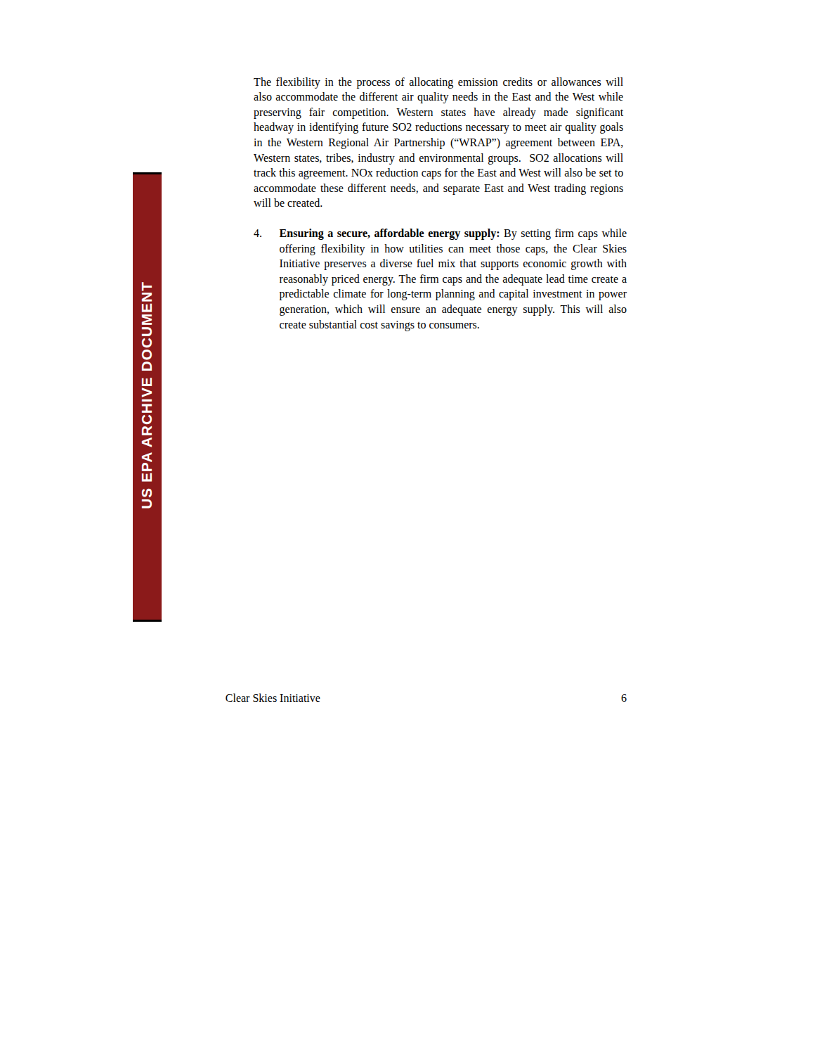US EPA ARCHIVE DOCUMENT
The flexibility in the process of allocating emission credits or allowances will also accommodate the different air quality needs in the East and the West while preserving fair competition. Western states have already made significant headway in identifying future SO2 reductions necessary to meet air quality goals in the Western Regional Air Partnership (“WRAP”) agreement between EPA, Western states, tribes, industry and environmental groups. SO2 allocations will track this agreement. NOx reduction caps for the East and West will also be set to accommodate these different needs, and separate East and West trading regions will be created.
4. Ensuring a secure, affordable energy supply: By setting firm caps while offering flexibility in how utilities can meet those caps, the Clear Skies Initiative preserves a diverse fuel mix that supports economic growth with reasonably priced energy. The firm caps and the adequate lead time create a predictable climate for long-term planning and capital investment in power generation, which will ensure an adequate energy supply. This will also create substantial cost savings to consumers.
Clear Skies Initiative 6